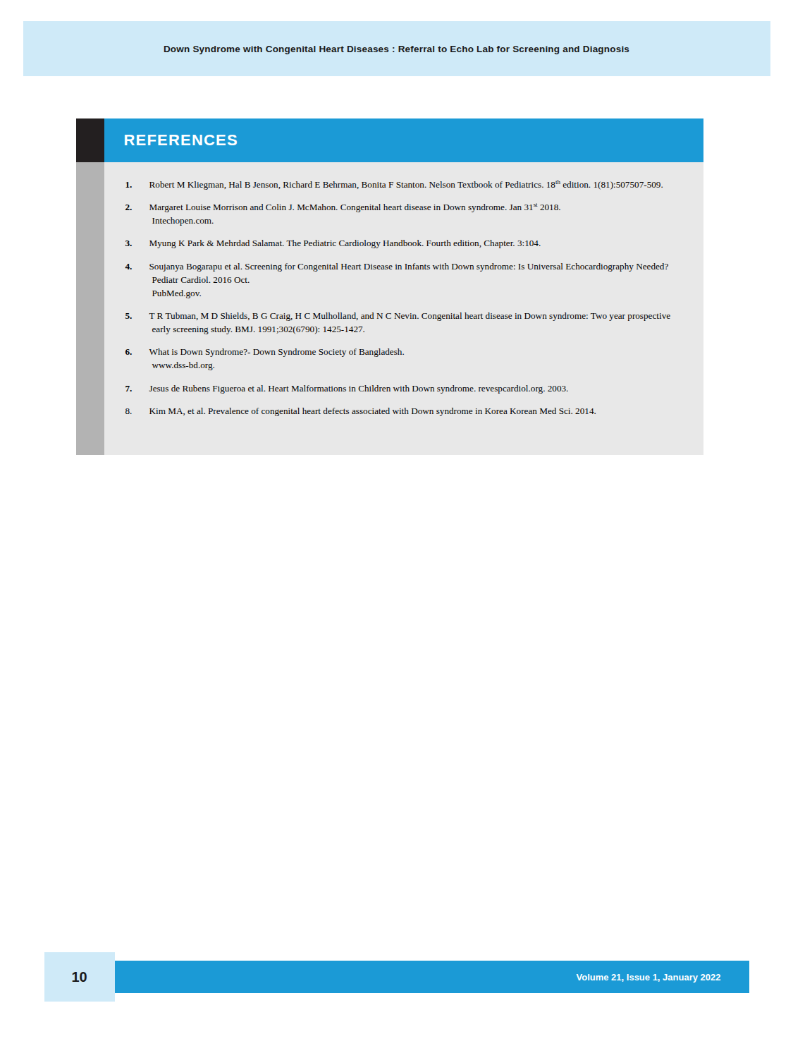Down Syndrome with Congenital Heart Diseases : Referral to Echo Lab for Screening and Diagnosis
REFERENCES
Robert M Kliegman, Hal B Jenson, Richard E Behrman, Bonita F Stanton. Nelson Textbook of Pediatrics. 18th edition. 1(81):507507-509.
Margaret Louise Morrison and Colin J. McMahon. Congenital heart disease in Down syndrome. Jan 31st 2018. Intechopen.com.
Myung K Park & Mehrdad Salamat. The Pediatric Cardiology Handbook. Fourth edition, Chapter. 3:104.
Soujanya Bogarapu et al. Screening for Congenital Heart Disease in Infants with Down syndrome: Is Universal Echocardiography Needed? Pediatr Cardiol. 2016 Oct. PubMed.gov.
T R Tubman, M D Shields, B G Craig, H C Mulholland, and N C Nevin. Congenital heart disease in Down syndrome: Two year prospective early screening study. BMJ. 1991;302(6790): 1425-1427.
What is Down Syndrome?- Down Syndrome Society of Bangladesh. www.dss-bd.org.
Jesus de Rubens Figueroa et al. Heart Malformations in Children with Down syndrome. revespcardiol.org. 2003.
Kim MA, et al. Prevalence of congenital heart defects associated with Down syndrome in Korea Korean Med Sci. 2014.
Volume 21, Issue 1, January 2022
10